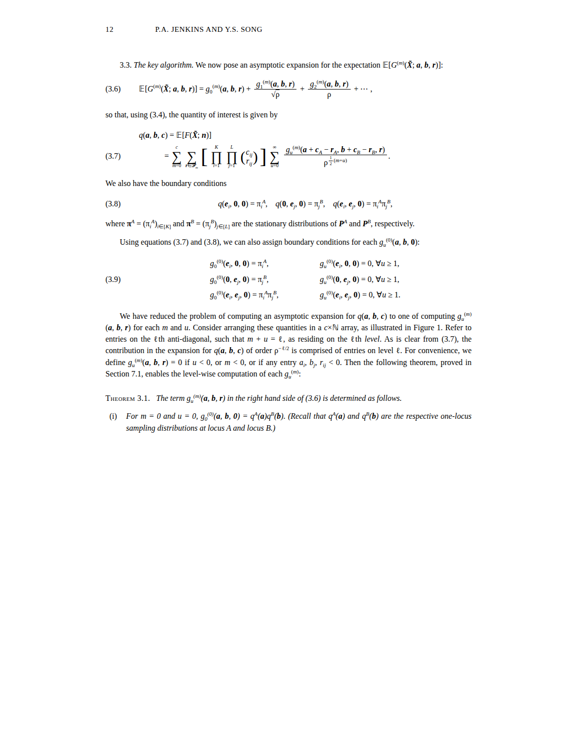12 P.A. JENKINS AND Y.S. SONG
3.3. The key algorithm. We now pose an asymptotic expansion for the expectation 𝔼[G(m)(X̃; a, b, r)]:
(3.6) 𝔼[G(m)(X̃; a, b, r)] = g0(m)(a, b, r) + g1(m)(a, b, r)√ρ + g2(m)(a, b, r) ρ + ⋯ ,
so that, using (3.4), the quantity of interest is given by
q(a, b, c) = 𝔼[F(X̃; n)]
(3.7) = c∑m=0 ∑r∈𝒫m [ K∏i=1 L∏j=1 (cij rij) ] ∞∑u=0 gu(m)(a + cA − rA, b + cB − rB, r) ρ12(m+u).
We also have the boundary conditions
(3.8) q(ei, 0, 0) = πiA, q(0, ej, 0) = πjB, q(ei, ej, 0) = πiAπjB,
where πA = (πiA)i∈[K] and πB = (πjB)j∈[L] are the stationary distributions of PA and PB, respectively.
Using equations (3.7) and (3.8), we can also assign boundary conditions for each gu(0)(a, b, 0):
(3.9)
g0(0)(ei, 0, 0) = πiA,
gu(0)(ei, 0, 0) = 0, ∀u ≥ 1,
g0(0)(0, ej, 0) = πjB,
gu(0)(0, ej, 0) = 0, ∀u ≥ 1,
g0(0)(ei, ej, 0) = πiAπjB,
gu(0)(ei, ej, 0) = 0, ∀u ≥ 1.
We have reduced the problem of computing an asymptotic expansion for q(a, b, c) to one of computing gu(m)(a, b, r) for each m and u. Consider arranging these quantities in a c×ℕ array, as illustrated in Figure 1. Refer to entries on the ℓth anti-diagonal, such that m + u = ℓ, as residing on the ℓth level. As is clear from (3.7), the contribution in the expansion for q(a, b, c) of order ρ−ℓ/2 is comprised of entries on level ℓ. For convenience, we define gu(m)(a, b, r) = 0 if u < 0, or m < 0, or if any entry ai, bj, rij < 0. Then the following theorem, proved in Section 7.1, enables the level-wise computation of each gu(m):
Theorem 3.1. The term gu(m)(a, b, r) in the right hand side of (3.6) is determined as follows.
(i) For m = 0 and u = 0, g0(0)(a, b, 0) = qA(a)qB(b). (Recall that qA(a) and qB(b) are the respective one-locus sampling distributions at locus A and locus B.)